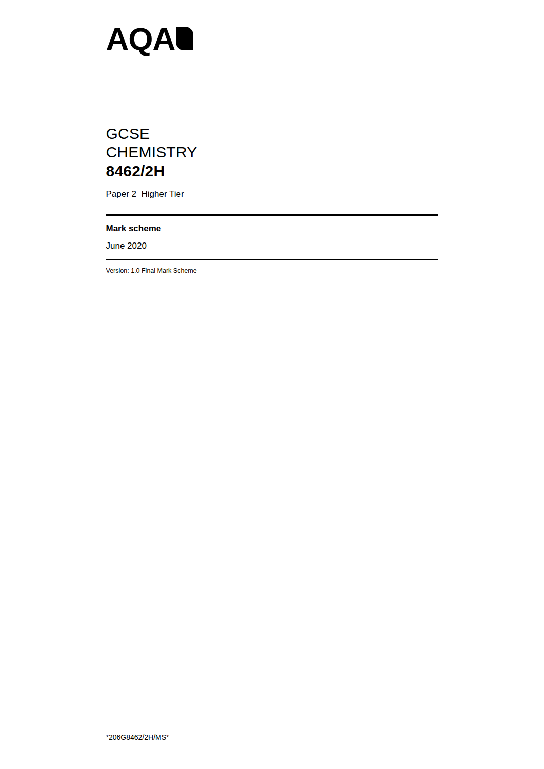AQA
GCSE
CHEMISTRY
8462/2H
Paper 2 Higher Tier
Mark scheme
June 2020
Version: 1.0 Final Mark Scheme
*206G8462/2H/MS*